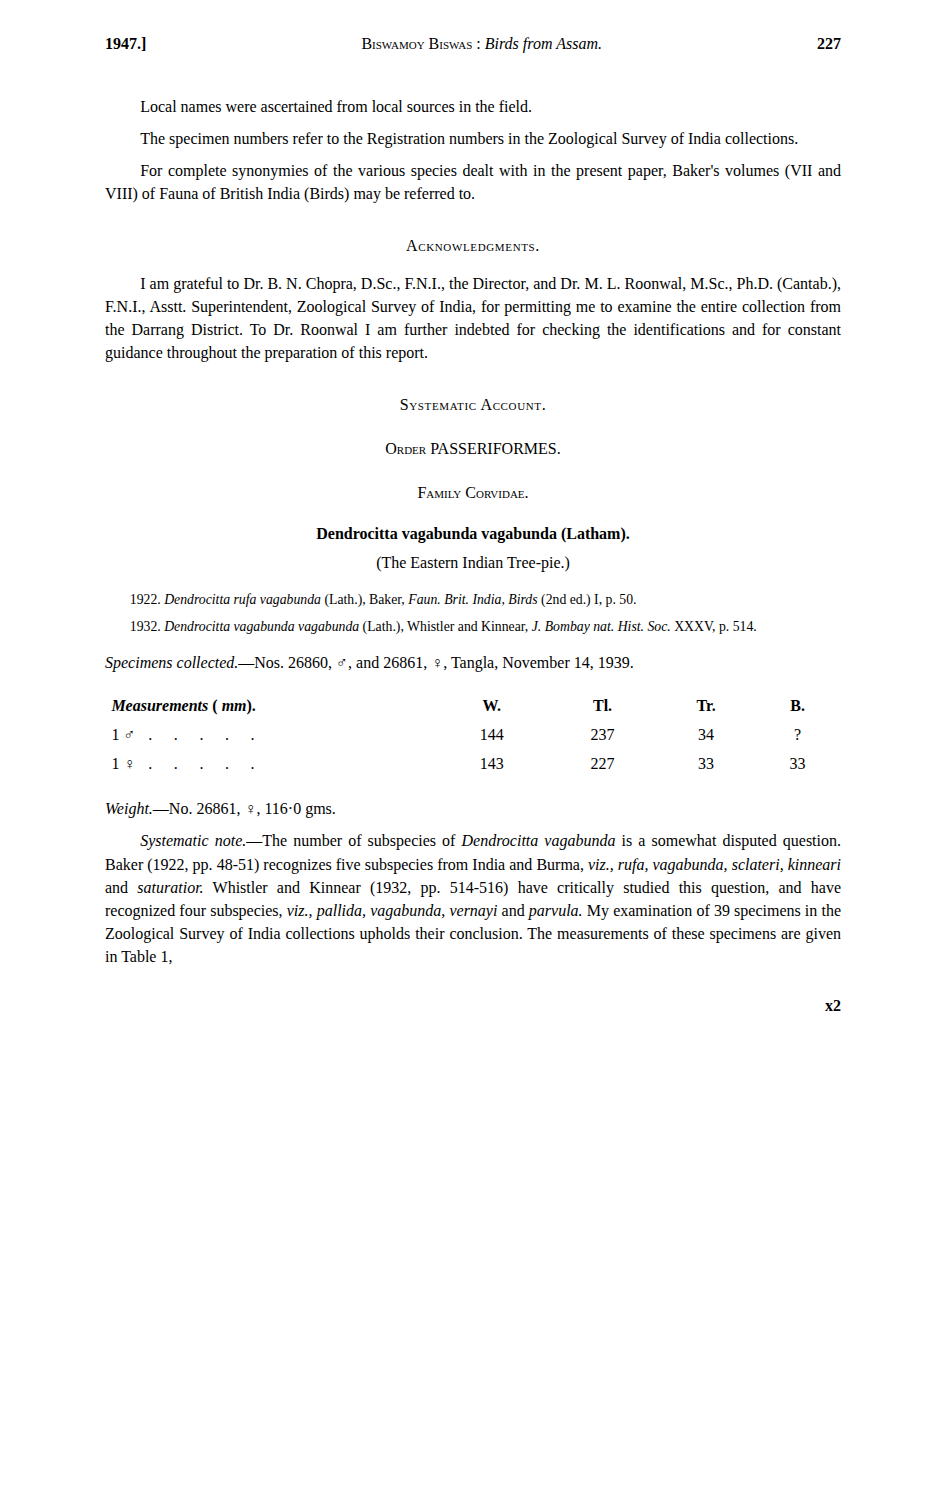1947.] Biswamoy Biswas : Birds from Assam. 227
Local names were ascertained from local sources in the field.
The specimen numbers refer to the Registration numbers in the Zoological Survey of India collections.
For complete synonymies of the various species dealt with in the present paper, Baker's volumes (VII and VIII) of Fauna of British India (Birds) may be referred to.
Acknowledgments.
I am grateful to Dr. B. N. Chopra, D.Sc., F.N.I., the Director, and Dr. M. L. Roonwal, M.Sc., Ph.D. (Cantab.), F.N.I., Asstt. Superintendent, Zoological Survey of India, for permitting me to examine the entire collection from the Darrang District. To Dr. Roonwal I am further indebted for checking the identifications and for constant guidance throughout the preparation of this report.
Systematic Account.
Order PASSERIFORMES.
Family Corvidae.
Dendrocitta vagabunda vagabunda (Latham).
(The Eastern Indian Tree-pie.)
1922. Dendrocitta rufa vagabunda (Lath.), Baker, Faun. Brit. India, Birds (2nd ed.) I, p. 50.
1932. Dendrocitta vagabunda vagabunda (Lath.), Whistler and Kinnear, J. Bombay nat. Hist. Soc. XXXV, p. 514.
Specimens collected.—Nos. 26860, ♂, and 26861, ♀, Tangla, November 14, 1939.
| Measurements ( mm ). | W. | Tl. | Tr. | B. |
| --- | --- | --- | --- | --- |
| 1 ♂ . . . . . | 144 | 237 | 34 | ? |
| 1 ♀ . . . . . | 143 | 227 | 33 | 33 |
Weight.—No. 26861, ♀, 116·0 gms.
Systematic note.—The number of subspecies of Dendrocitta vagabunda is a somewhat disputed question. Baker (1922, pp. 48-51) recognizes five subspecies from India and Burma, viz., rufa, vagabunda, sclateri, kinneari and saturatior. Whistler and Kinnear (1932, pp. 514-516) have critically studied this question, and have recognized four subspecies, viz., pallida, vagabunda, vernayi and parvula. My examination of 39 specimens in the Zoological Survey of India collections upholds their conclusion. The measurements of these specimens are given in Table 1,
x2